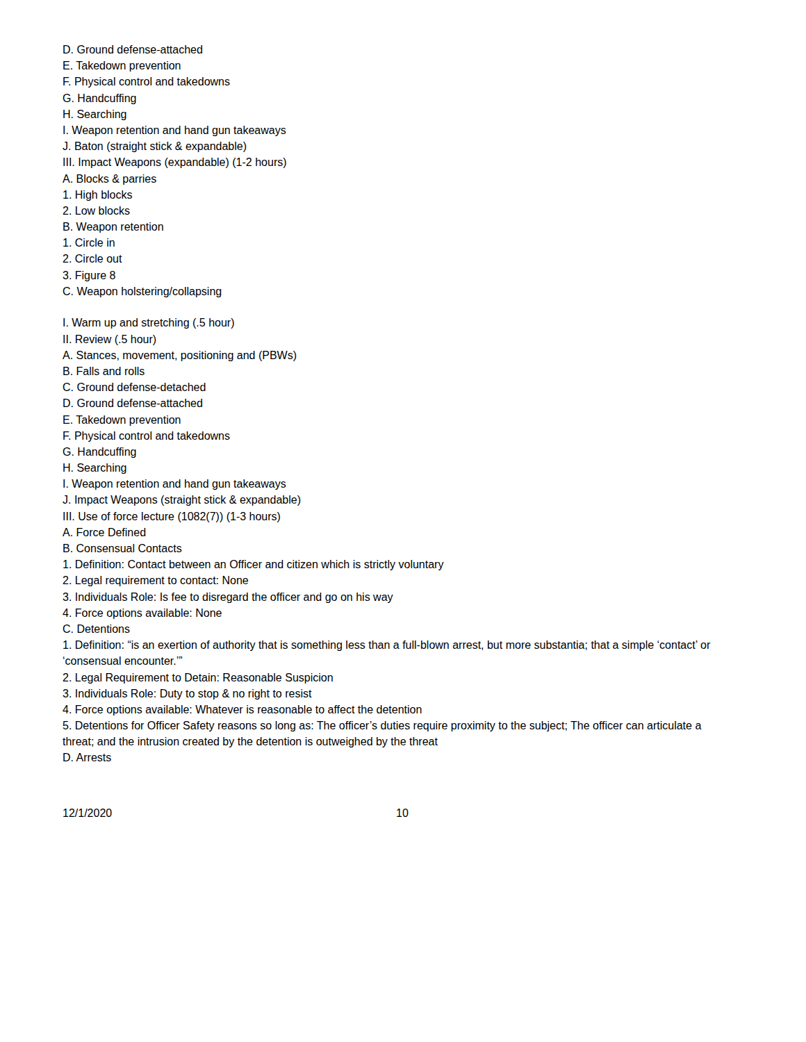D. Ground defense-attached
E. Takedown prevention
F. Physical control and takedowns
G. Handcuffing
H. Searching
I. Weapon retention and hand gun takeaways
J. Baton (straight stick & expandable)
III. Impact Weapons (expandable) (1-2 hours)
A. Blocks & parries
1. High blocks
2. Low blocks
B. Weapon retention
1. Circle in
2. Circle out
3. Figure 8
C. Weapon holstering/collapsing
I. Warm up and stretching (.5 hour)
II. Review (.5 hour)
A. Stances, movement, positioning and (PBWs)
B. Falls and rolls
C. Ground defense-detached
D. Ground defense-attached
E. Takedown prevention
F. Physical control and takedowns
G. Handcuffing
H. Searching
I. Weapon retention and hand gun takeaways
J. Impact Weapons (straight stick & expandable)
III. Use of force lecture (1082(7)) (1-3 hours)
A. Force Defined
B. Consensual Contacts
1. Definition: Contact between an Officer and citizen which is strictly voluntary
2. Legal requirement to contact: None
3. Individuals Role: Is fee to disregard the officer and go on his way
4. Force options available: None
C. Detentions
1. Definition: “is an exertion of authority that is something less than a full-blown arrest, but more substantia; that a simple ‘contact’ or
‘consensual encounter.’”
2. Legal Requirement to Detain: Reasonable Suspicion
3. Individuals Role: Duty to stop & no right to resist
4. Force options available: Whatever is reasonable to affect the detention
5. Detentions for Officer Safety reasons so long as: The officer’s duties require proximity to the subject; The officer can articulate a
threat; and the intrusion created by the detention is outweighed by the threat
D. Arrests
12/1/2020 10